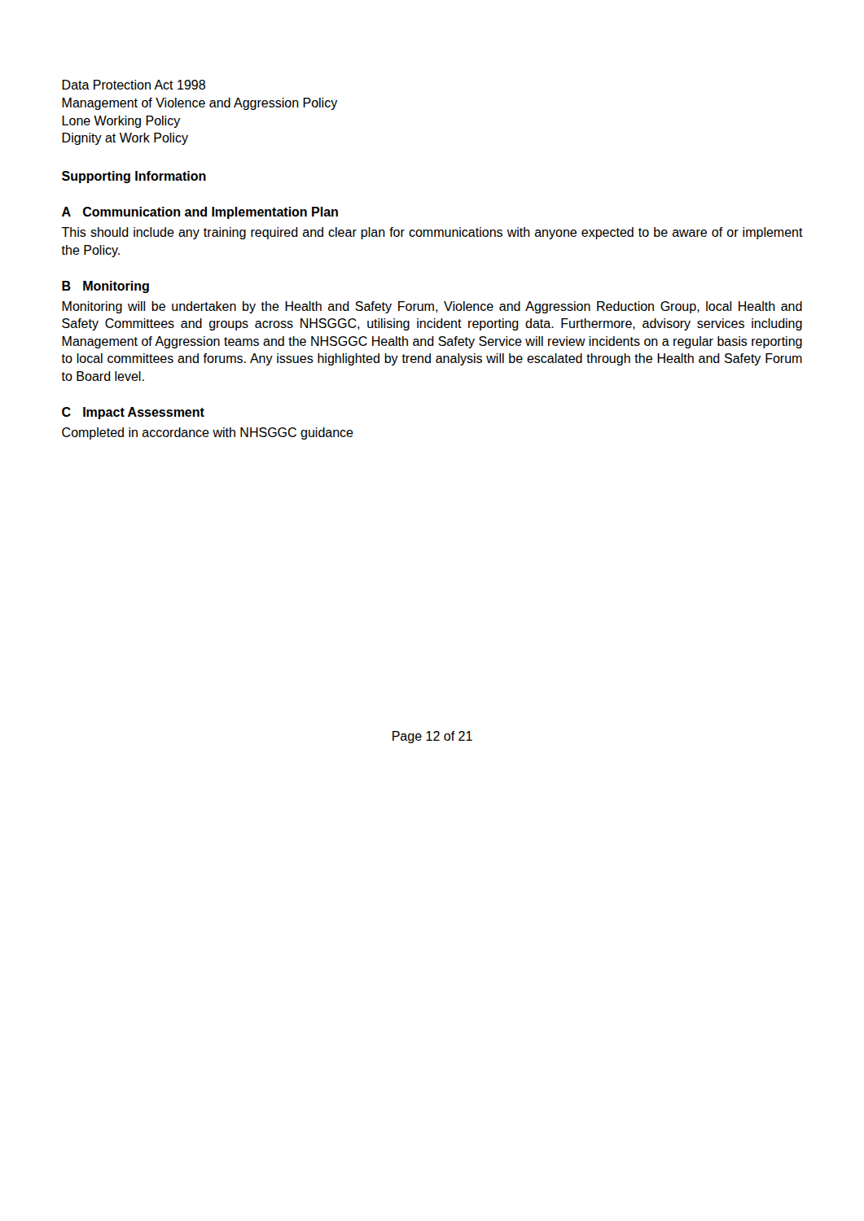Data Protection Act 1998
Management of Violence and Aggression Policy
Lone Working Policy
Dignity at Work Policy
Supporting Information
ACommunication and Implementation Plan
This should include any training required and clear plan for communications with anyone expected to be aware of or implement the Policy.
BMonitoring
Monitoring will be undertaken by the Health and Safety Forum, Violence and Aggression Reduction Group, local Health and Safety Committees and groups across NHSGGC, utilising incident reporting data. Furthermore, advisory services including Management of Aggression teams and the NHSGGC Health and Safety Service will review incidents on a regular basis reporting to local committees and forums. Any issues highlighted by trend analysis will be escalated through the Health and Safety Forum to Board level.
CImpact Assessment
Completed in accordance with NHSGGC guidance
Page 12 of 21